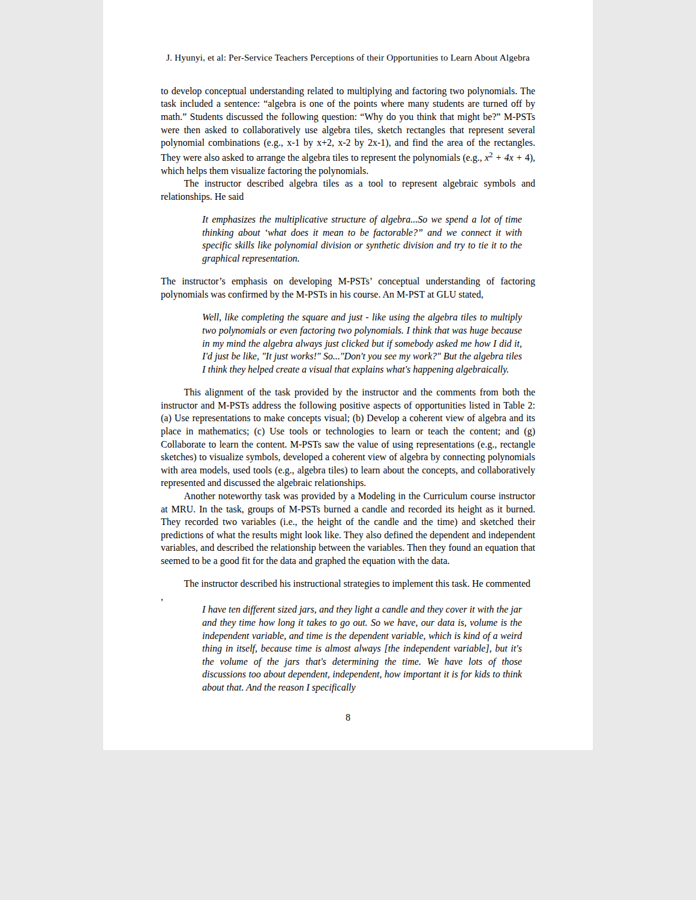J. Hyunyi, et al: Per-Service Teachers Perceptions of their Opportunities to Learn About Algebra
to develop conceptual understanding related to multiplying and factoring two polynomials. The task included a sentence: “algebra is one of the points where many students are turned off by math.” Students discussed the following question: “Why do you think that might be?” M-PSTs were then asked to collaboratively use algebra tiles, sketch rectangles that represent several polynomial combinations (e.g., x-1 by x+2, x-2 by 2x-1), and find the area of the rectangles. They were also asked to arrange the algebra tiles to represent the polynomials (e.g., x2 + 4x + 4), which helps them visualize factoring the polynomials.
The instructor described algebra tiles as a tool to represent algebraic symbols and relationships. He said
It emphasizes the multiplicative structure of algebra...So we spend a lot of time thinking about ‘what does it mean to be factorable?” and we connect it with specific skills like polynomial division or synthetic division and try to tie it to the graphical representation.
The instructor’s emphasis on developing M-PSTs’ conceptual understanding of factoring polynomials was confirmed by the M-PSTs in his course. An M-PST at GLU stated,
Well, like completing the square and just - like using the algebra tiles to multiply two polynomials or even factoring two polynomials. I think that was huge because in my mind the algebra always just clicked but if somebody asked me how I did it, I'd just be like, "It just works!" So..."Don't you see my work?" But the algebra tiles I think they helped create a visual that explains what's happening algebraically.
This alignment of the task provided by the instructor and the comments from both the instructor and M-PSTs address the following positive aspects of opportunities listed in Table 2: (a) Use representations to make concepts visual; (b) Develop a coherent view of algebra and its place in mathematics; (c) Use tools or technologies to learn or teach the content; and (g) Collaborate to learn the content. M-PSTs saw the value of using representations (e.g., rectangle sketches) to visualize symbols, developed a coherent view of algebra by connecting polynomials with area models, used tools (e.g., algebra tiles) to learn about the concepts, and collaboratively represented and discussed the algebraic relationships.
Another noteworthy task was provided by a Modeling in the Curriculum course instructor at MRU. In the task, groups of M-PSTs burned a candle and recorded its height as it burned. They recorded two variables (i.e., the height of the candle and the time) and sketched their predictions of what the results might look like. They also defined the dependent and independent variables, and described the relationship between the variables. Then they found an equation that seemed to be a good fit for the data and graphed the equation with the data.
The instructor described his instructional strategies to implement this task. He commented
,
I have ten different sized jars, and they light a candle and they cover it with the jar and they time how long it takes to go out. So we have, our data is, volume is the independent variable, and time is the dependent variable, which is kind of a weird thing in itself, because time is almost always [the independent variable], but it's the volume of the jars that's determining the time. We have lots of those discussions too about dependent, independent, how important it is for kids to think about that. And the reason I specifically
8